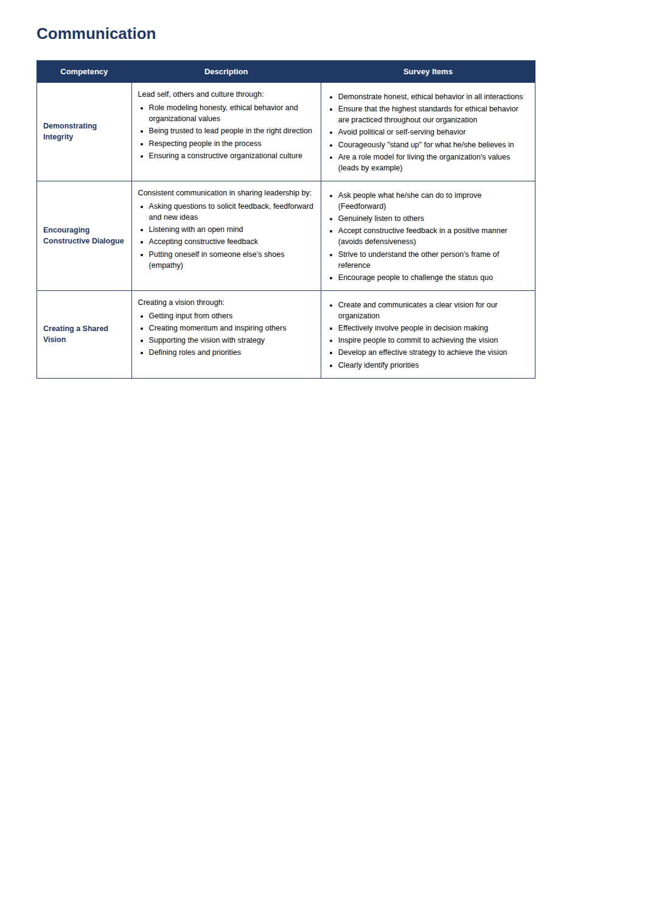Communication
| Competency | Description | Survey Items |
| --- | --- | --- |
| Demonstrating Integrity | Lead self, others and culture through: Role modeling honesty, ethical behavior and organizational values Being trusted to lead people in the right direction Respecting people in the process Ensuring a constructive organizational culture | Demonstrate honest, ethical behavior in all interactions Ensure that the highest standards for ethical behavior are practiced throughout our organization Avoid political or self-serving behavior Courageously "stand up" for what he/she believes in Are a role model for living the organization's values (leads by example) |
| Encouraging Constructive Dialogue | Consistent communication in sharing leadership by: Asking questions to solicit feedback, feedforward and new ideas Listening with an open mind Accepting constructive feedback Putting oneself in someone else’s shoes (empathy) | Ask people what he/she can do to improve (Feedforward) Genuinely listen to others Accept constructive feedback in a positive manner (avoids defensiveness) Strive to understand the other person's frame of reference Encourage people to challenge the status quo |
| Creating a Shared Vision | Creating a vision through: Getting input from others Creating momentum and inspiring others Supporting the vision with strategy Defining roles and priorities | Create and communicates a clear vision for our organization Effectively involve people in decision making Inspire people to commit to achieving the vision Develop an effective strategy to achieve the vision Clearly identify priorities |